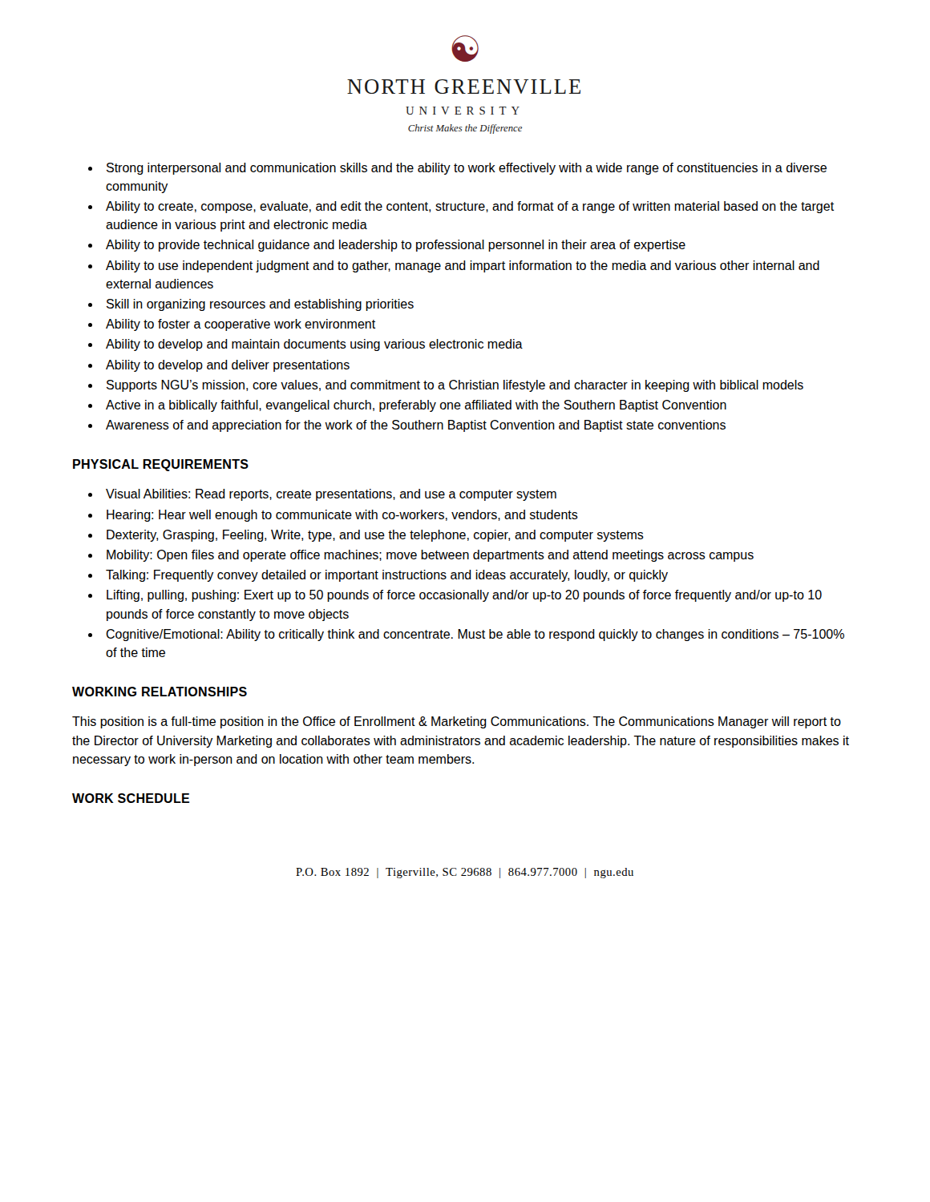☯
NORTH GREENVILLE
UNIVERSITY
Christ Makes the Difference
Strong interpersonal and communication skills and the ability to work effectively with a wide range of constituencies in a diverse community
Ability to create, compose, evaluate, and edit the content, structure, and format of a range of written material based on the target audience in various print and electronic media
Ability to provide technical guidance and leadership to professional personnel in their area of expertise
Ability to use independent judgment and to gather, manage and impart information to the media and various other internal and external audiences
Skill in organizing resources and establishing priorities
Ability to foster a cooperative work environment
Ability to develop and maintain documents using various electronic media
Ability to develop and deliver presentations
Supports NGU’s mission, core values, and commitment to a Christian lifestyle and character in keeping with biblical models
Active in a biblically faithful, evangelical church, preferably one affiliated with the Southern Baptist Convention
Awareness of and appreciation for the work of the Southern Baptist Convention and Baptist state conventions
PHYSICAL REQUIREMENTS
Visual Abilities: Read reports, create presentations, and use a computer system
Hearing: Hear well enough to communicate with co-workers, vendors, and students
Dexterity, Grasping, Feeling, Write, type, and use the telephone, copier, and computer systems
Mobility: Open files and operate office machines; move between departments and attend meetings across campus
Talking: Frequently convey detailed or important instructions and ideas accurately, loudly, or quickly
Lifting, pulling, pushing: Exert up to 50 pounds of force occasionally and/or up-to 20 pounds of force frequently and/or up-to 10 pounds of force constantly to move objects
Cognitive/Emotional: Ability to critically think and concentrate. Must be able to respond quickly to changes in conditions – 75-100% of the time
WORKING RELATIONSHIPS
This position is a full-time position in the Office of Enrollment & Marketing Communications. The Communications Manager will report to the Director of University Marketing and collaborates with administrators and academic leadership. The nature of responsibilities makes it necessary to work in-person and on location with other team members.
WORK SCHEDULE
P.O. Box 1892 | Tigerville, SC 29688 | 864.977.7000 | ngu.edu